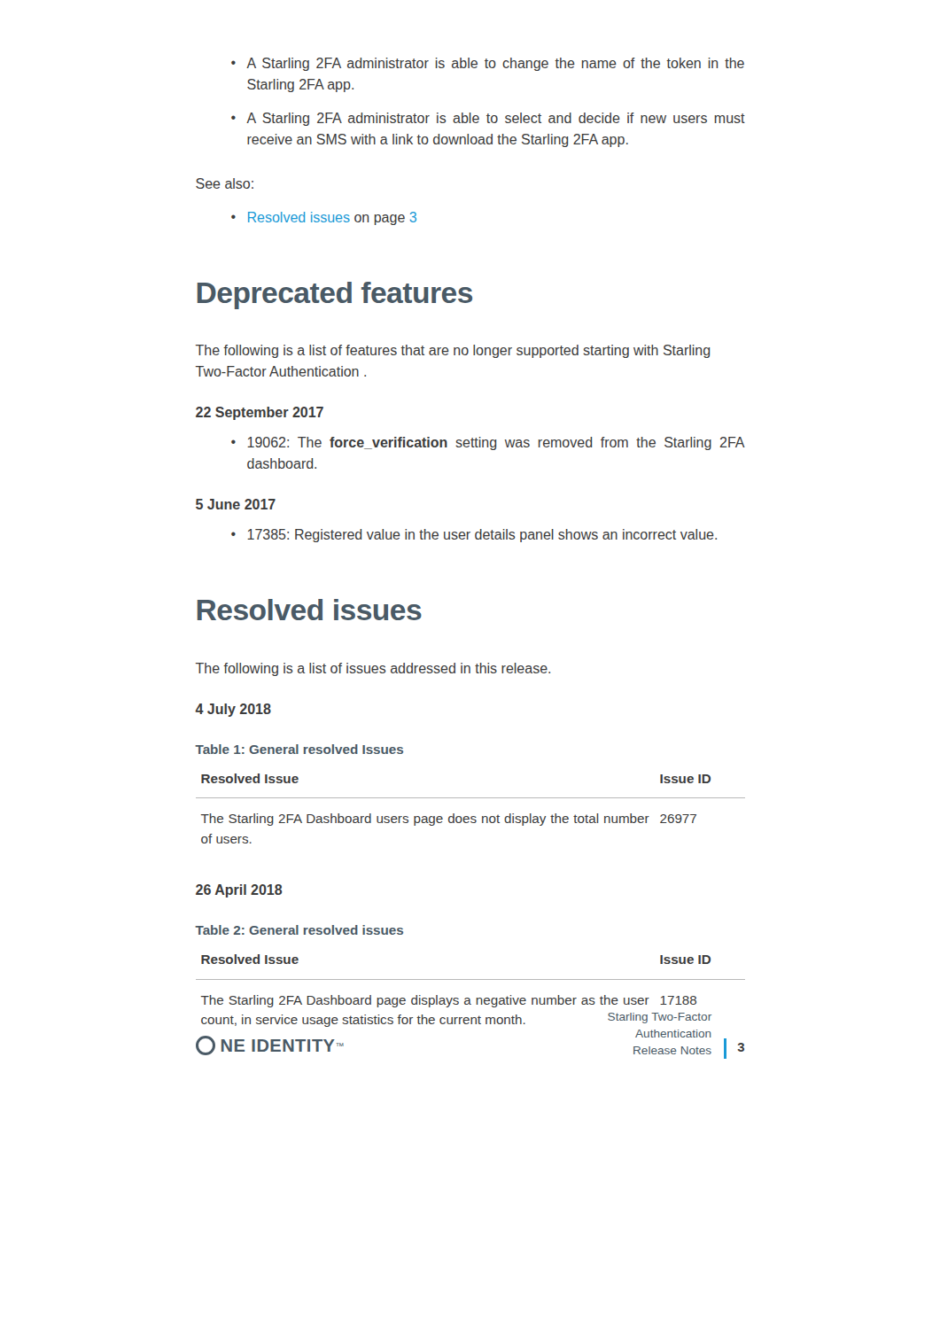A Starling 2FA administrator is able to change the name of the token in the Starling 2FA app.
A Starling 2FA administrator is able to select and decide if new users must receive an SMS with a link to download the Starling 2FA app.
See also:
Resolved issues on page 3
Deprecated features
The following is a list of features that are no longer supported starting with Starling Two-Factor Authentication .
22 September 2017
19062: The force_verification setting was removed from the Starling 2FA dashboard.
5 June 2017
17385: Registered value in the user details panel shows an incorrect value.
Resolved issues
The following is a list of issues addressed in this release.
4 July 2018
Table 1: General resolved Issues
| Resolved Issue | Issue ID |
| --- | --- |
| The Starling 2FA Dashboard users page does not display the total number of users. | 26977 |
26 April 2018
Table 2: General resolved issues
| Resolved Issue | Issue ID |
| --- | --- |
| The Starling 2FA Dashboard page displays a negative number as the user count, in service usage statistics for the current month. | 17188 |
NE IDENTITY™
Starling Two-Factor
Authentication
Release Notes
3